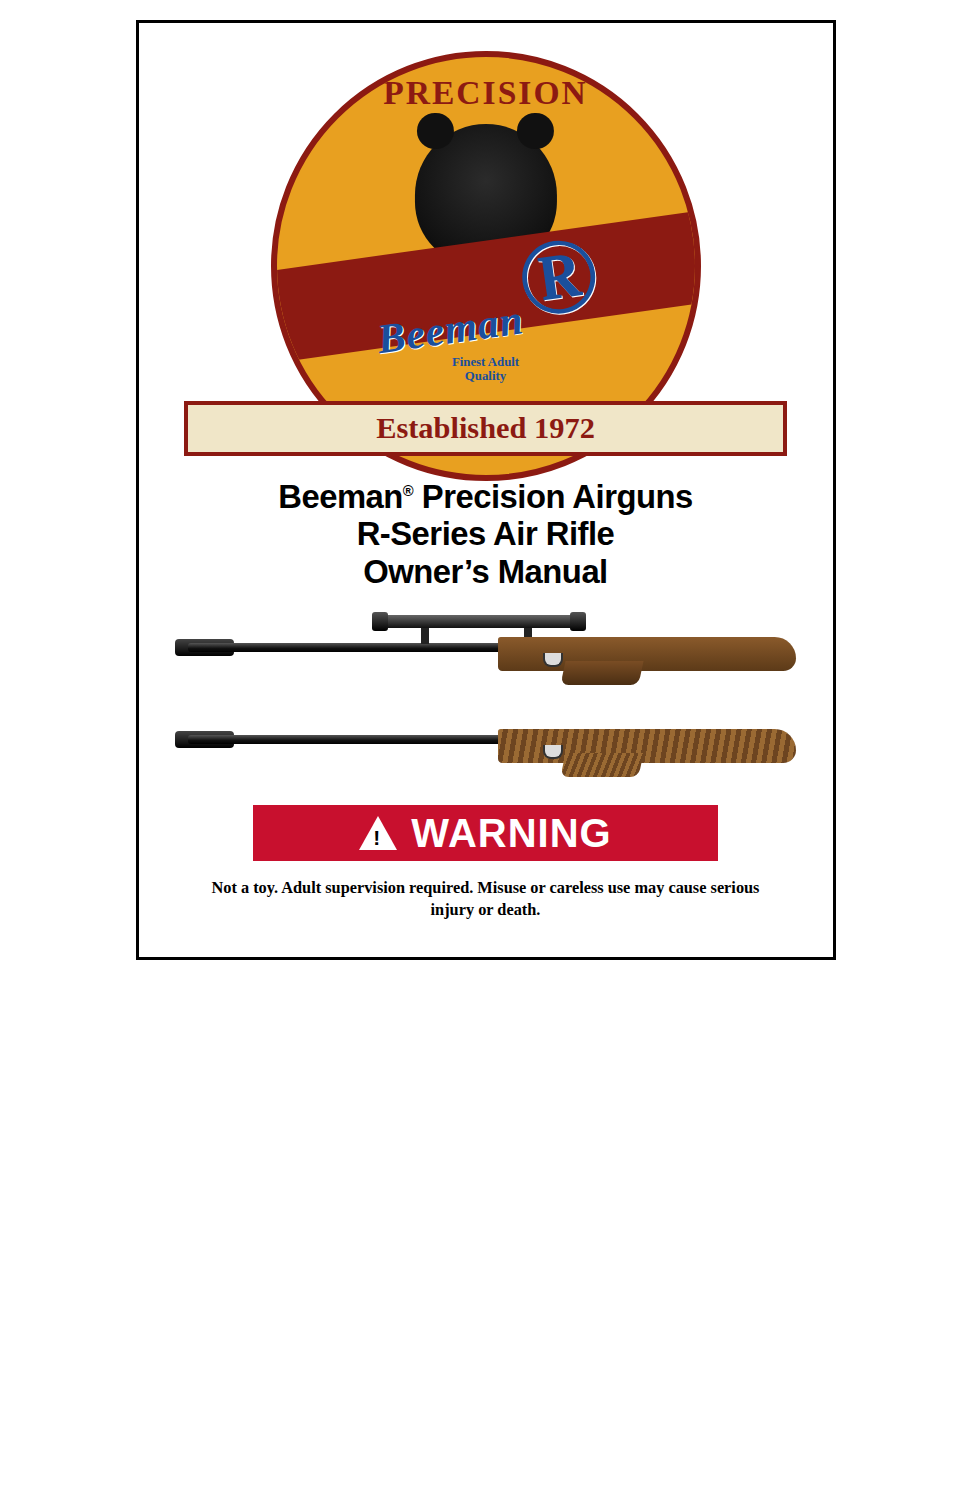PRECISION
Beeman®
Finest Adult
Quality
AIRGUNS
Established 1972
Beeman® Precision Airguns
R-Series Air Rifle
Owner’s Manual
WARNING
Not a toy. Adult supervision required. Misuse or careless use may cause serious injury or death.